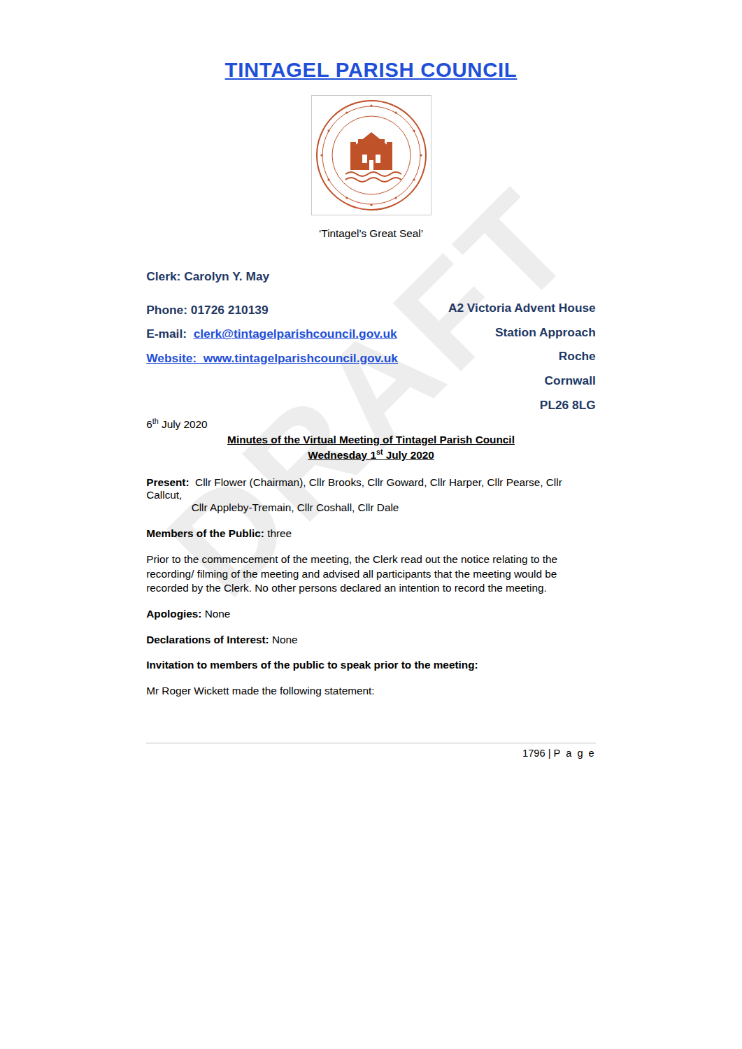DRAFT
TINTAGEL PARISH COUNCIL
‘Tintagel’s Great Seal’
Clerk: Carolyn Y. May
Phone: 01726 210139
E-mail: clerk@tintagelparishcouncil.gov.uk
Website: www.tintagelparishcouncil.gov.uk
A2 Victoria Advent House
Station Approach
Roche
Cornwall
PL26 8LG
6th July 2020
Minutes of the Virtual Meeting of Tintagel Parish Council
Wednesday 1st July 2020
Present: Cllr Flower (Chairman), Cllr Brooks, Cllr Goward, Cllr Harper, Cllr Pearse, Cllr Callcut,
Cllr Appleby-Tremain, Cllr Coshall, Cllr Dale
Members of the Public: three
Prior to the commencement of the meeting, the Clerk read out the notice relating to the recording/ filming of the meeting and advised all participants that the meeting would be recorded by the Clerk. No other persons declared an intention to record the meeting.
Apologies: None
Declarations of Interest: None
Invitation to members of the public to speak prior to the meeting:
Mr Roger Wickett made the following statement:
1796 | P a g e